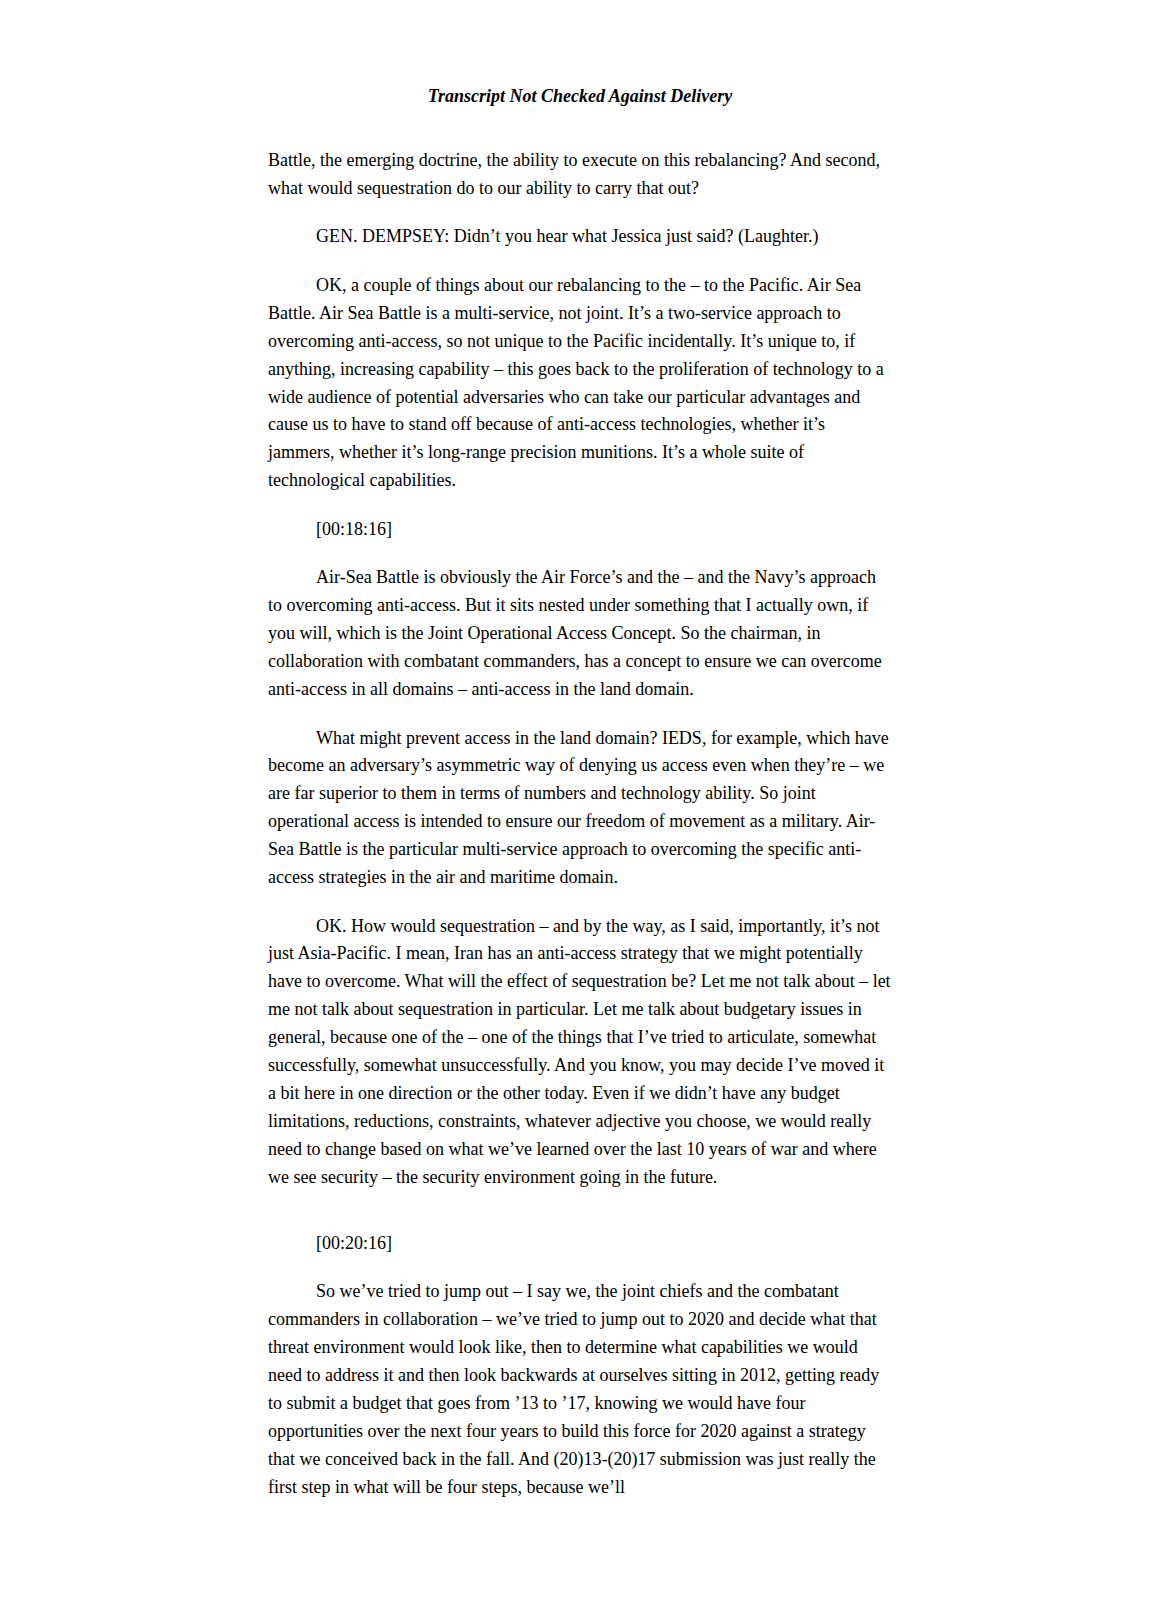Transcript Not Checked Against Delivery
Battle, the emerging doctrine, the ability to execute on this rebalancing? And second, what would sequestration do to our ability to carry that out?
GEN. DEMPSEY: Didn’t you hear what Jessica just said? (Laughter.)
OK, a couple of things about our rebalancing to the – to the Pacific. Air Sea Battle. Air Sea Battle is a multi-service, not joint. It’s a two-service approach to overcoming anti-access, so not unique to the Pacific incidentally. It’s unique to, if anything, increasing capability – this goes back to the proliferation of technology to a wide audience of potential adversaries who can take our particular advantages and cause us to have to stand off because of anti-access technologies, whether it’s jammers, whether it’s long-range precision munitions. It’s a whole suite of technological capabilities.
[00:18:16]
Air-Sea Battle is obviously the Air Force’s and the – and the Navy’s approach to overcoming anti-access. But it sits nested under something that I actually own, if you will, which is the Joint Operational Access Concept. So the chairman, in collaboration with combatant commanders, has a concept to ensure we can overcome anti-access in all domains – anti-access in the land domain.
What might prevent access in the land domain? IEDS, for example, which have become an adversary’s asymmetric way of denying us access even when they’re – we are far superior to them in terms of numbers and technology ability. So joint operational access is intended to ensure our freedom of movement as a military. Air-Sea Battle is the particular multi-service approach to overcoming the specific anti-access strategies in the air and maritime domain.
OK. How would sequestration – and by the way, as I said, importantly, it’s not just Asia-Pacific. I mean, Iran has an anti-access strategy that we might potentially have to overcome. What will the effect of sequestration be? Let me not talk about – let me not talk about sequestration in particular. Let me talk about budgetary issues in general, because one of the – one of the things that I’ve tried to articulate, somewhat successfully, somewhat unsuccessfully. And you know, you may decide I’ve moved it a bit here in one direction or the other today. Even if we didn’t have any budget limitations, reductions, constraints, whatever adjective you choose, we would really need to change based on what we’ve learned over the last 10 years of war and where we see security – the security environment going in the future.
[00:20:16]
So we’ve tried to jump out – I say we, the joint chiefs and the combatant commanders in collaboration – we’ve tried to jump out to 2020 and decide what that threat environment would look like, then to determine what capabilities we would need to address it and then look backwards at ourselves sitting in 2012, getting ready to submit a budget that goes from ’13 to ’17, knowing we would have four opportunities over the next four years to build this force for 2020 against a strategy that we conceived back in the fall. And (20)13-(20)17 submission was just really the first step in what will be four steps, because we’ll